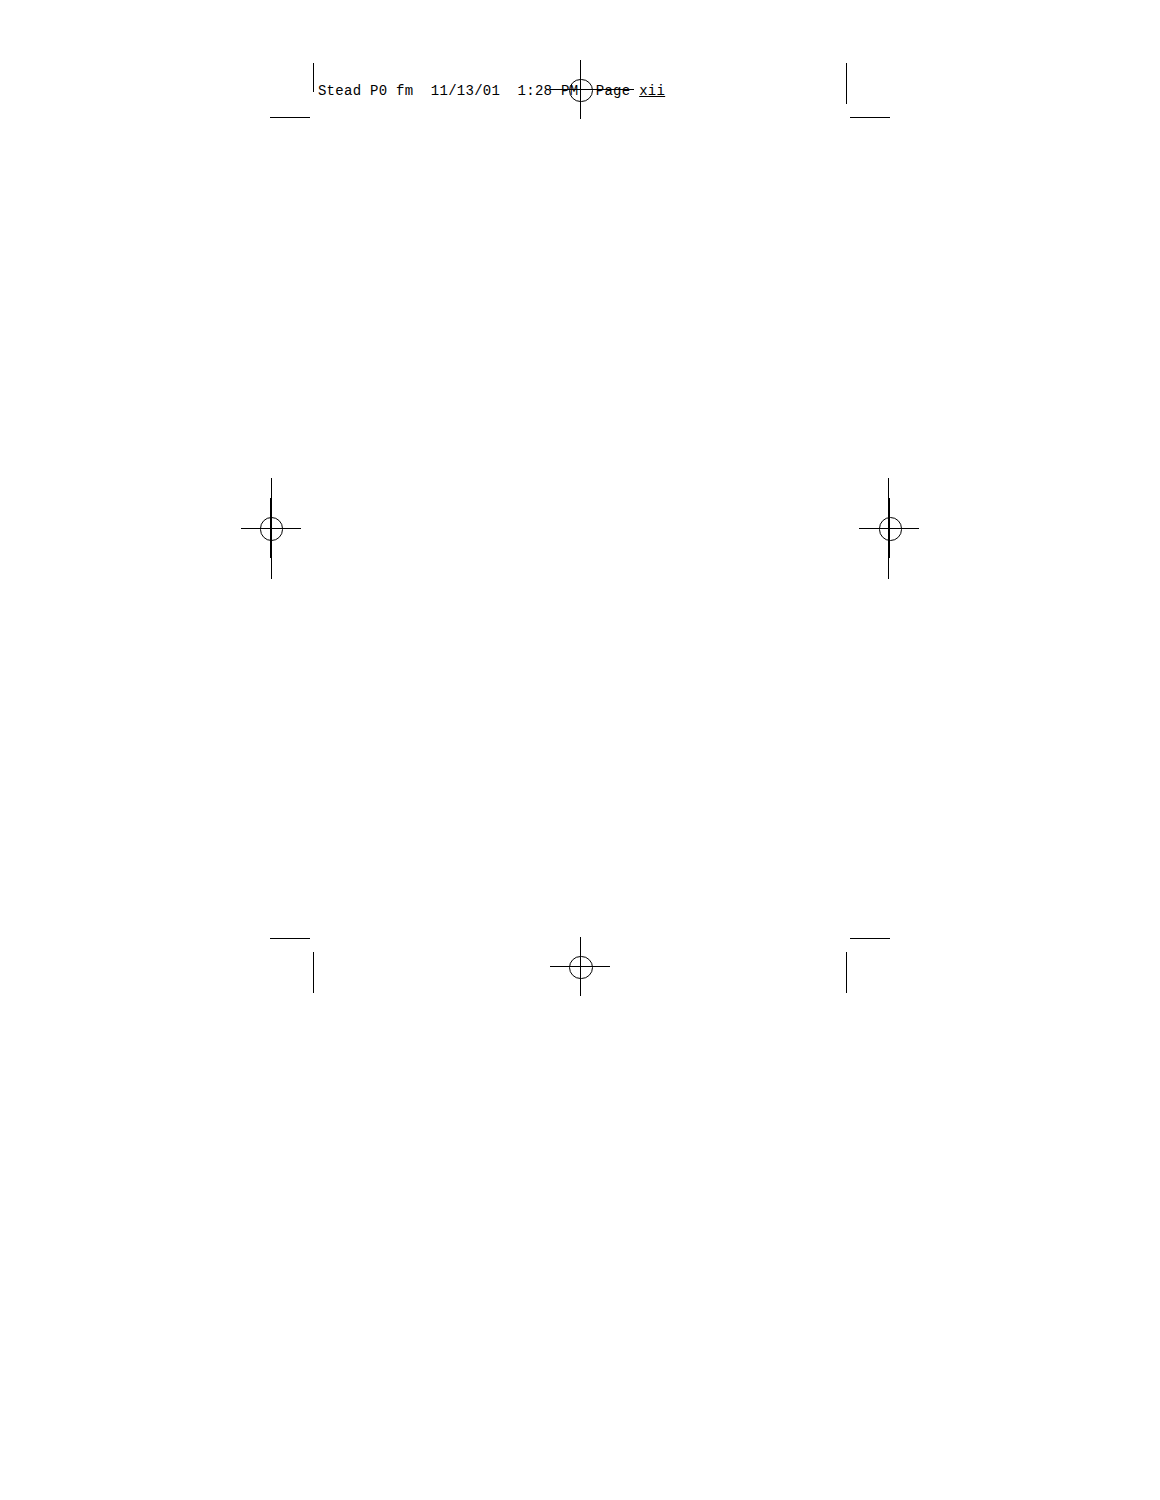Stead P0 fm 11/13/01 1:28 PM Page xii